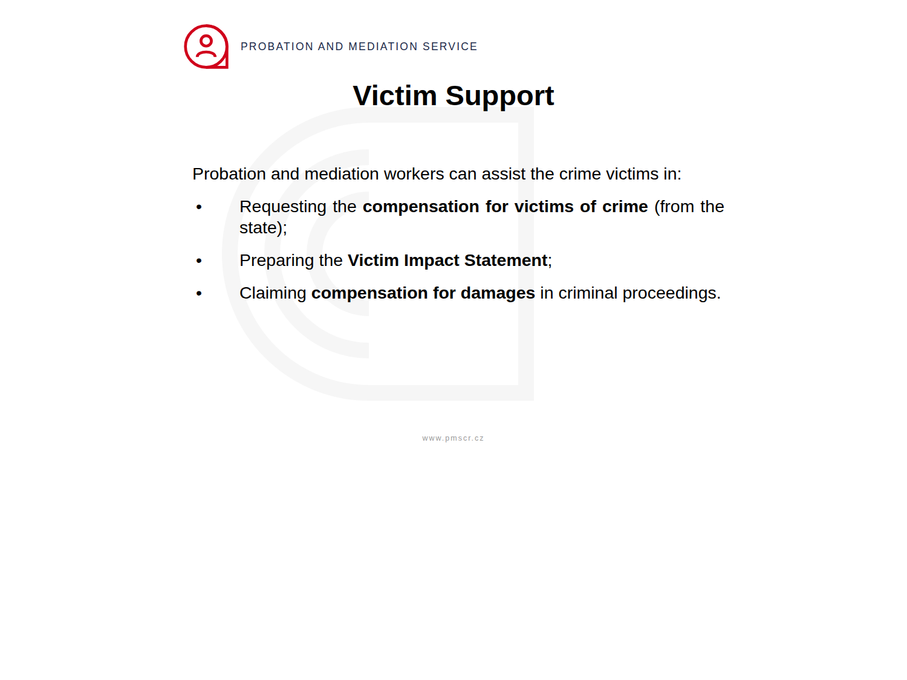PROBATION AND MEDIATION SERVICE
Victim Support
Probation and mediation workers can assist the crime victims in:
Requesting the compensation for victims of crime (from the state);
Preparing the Victim Impact Statement;
Claiming compensation for damages in criminal proceedings.
www.pmscr.cz